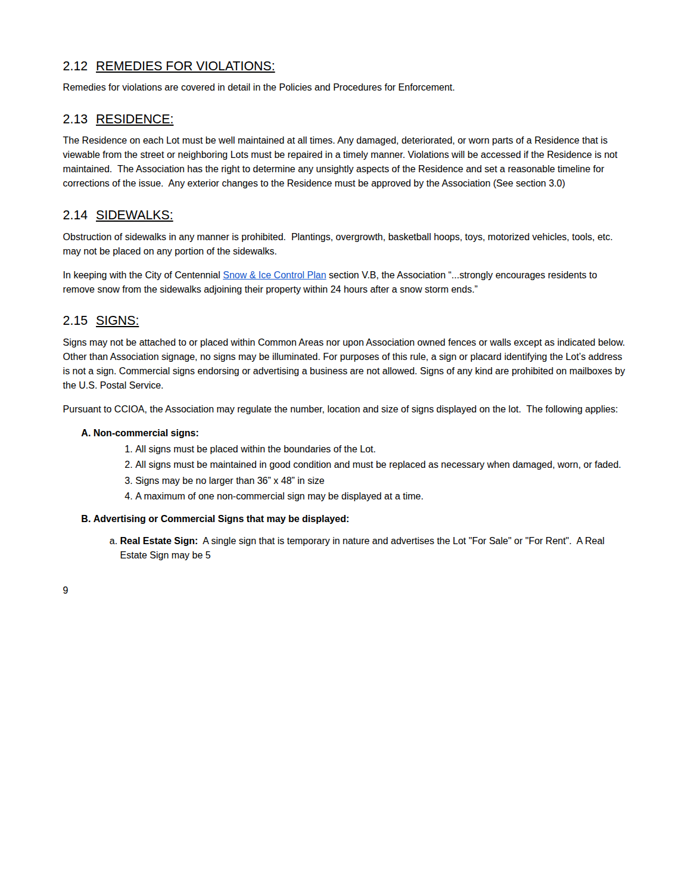2.12 REMEDIES FOR VIOLATIONS:
Remedies for violations are covered in detail in the Policies and Procedures for Enforcement.
2.13 RESIDENCE:
The Residence on each Lot must be well maintained at all times. Any damaged, deteriorated, or worn parts of a Residence that is viewable from the street or neighboring Lots must be repaired in a timely manner. Violations will be accessed if the Residence is not maintained. The Association has the right to determine any unsightly aspects of the Residence and set a reasonable timeline for corrections of the issue. Any exterior changes to the Residence must be approved by the Association (See section 3.0)
2.14 SIDEWALKS:
Obstruction of sidewalks in any manner is prohibited. Plantings, overgrowth, basketball hoops, toys, motorized vehicles, tools, etc. may not be placed on any portion of the sidewalks.
In keeping with the City of Centennial Snow & Ice Control Plan section V.B, the Association “...strongly encourages residents to remove snow from the sidewalks adjoining their property within 24 hours after a snow storm ends.”
2.15 SIGNS:
Signs may not be attached to or placed within Common Areas nor upon Association owned fences or walls except as indicated below. Other than Association signage, no signs may be illuminated. For purposes of this rule, a sign or placard identifying the Lot’s address is not a sign. Commercial signs endorsing or advertising a business are not allowed. Signs of any kind are prohibited on mailboxes by the U.S. Postal Service.
Pursuant to CCIOA, the Association may regulate the number, location and size of signs displayed on the lot. The following applies:
Non-commercial signs:
All signs must be placed within the boundaries of the Lot.
All signs must be maintained in good condition and must be replaced as necessary when damaged, worn, or faded.
Signs may be no larger than 36” x 48” in size
A maximum of one non-commercial sign may be displayed at a time.
Advertising or Commercial Signs that may be displayed:
Real Estate Sign: A single sign that is temporary in nature and advertises the Lot "For Sale" or "For Rent". A Real Estate Sign may be 5
9